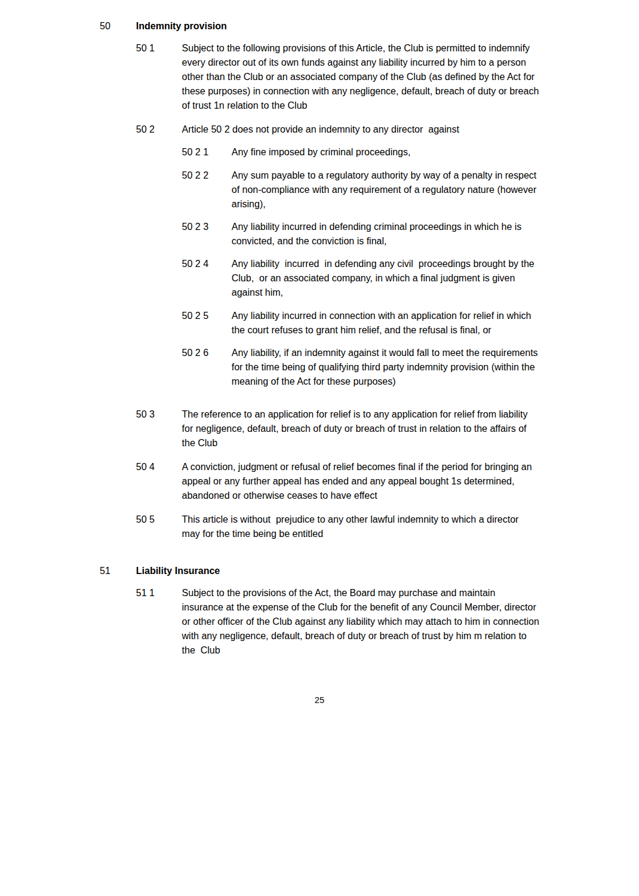50
Indemnity provision
50 1
Subject to the following provisions of this Article, the Club is permitted to indemnify every director out of its own funds against any liability incurred by him to a person other than the Club or an associated company of the Club (as defined by the Act for these purposes) in connection with any negligence, default, breach of duty or breach of trust 1n relation to the Club
50 2
Article 50 2 does not provide an indemnity to any director against
50 2 1
Any fine imposed by criminal proceedings,
50 2 2
Any sum payable to a regulatory authority by way of a penalty in respect of non-compliance with any requirement of a regulatory nature (however arising),
50 2 3
Any liability incurred in defending criminal proceedings in which he is convicted, and the conviction is final,
50 2 4
Any liability incurred in defending any civil proceedings brought by the Club, or an associated company, in which a final judgment is given against him,
50 2 5
Any liability incurred in connection with an application for relief in which the court refuses to grant him relief, and the refusal is final, or
50 2 6
Any liability, if an indemnity against it would fall to meet the requirements for the time being of qualifying third party indemnity provision (within the meaning of the Act for these purposes)
50 3
The reference to an application for relief is to any application for relief from liability for negligence, default, breach of duty or breach of trust in relation to the affairs of the Club
50 4
A conviction, judgment or refusal of relief becomes final if the period for bringing an appeal or any further appeal has ended and any appeal bought 1s determined, abandoned or otherwise ceases to have effect
50 5
This article is without prejudice to any other lawful indemnity to which a director may for the time being be entitled
51
Liability Insurance
51 1
Subject to the provisions of the Act, the Board may purchase and maintain insurance at the expense of the Club for the benefit of any Council Member, director or other officer of the Club against any liability which may attach to him in connection with any negligence, default, breach of duty or breach of trust by him m relation to the Club
25